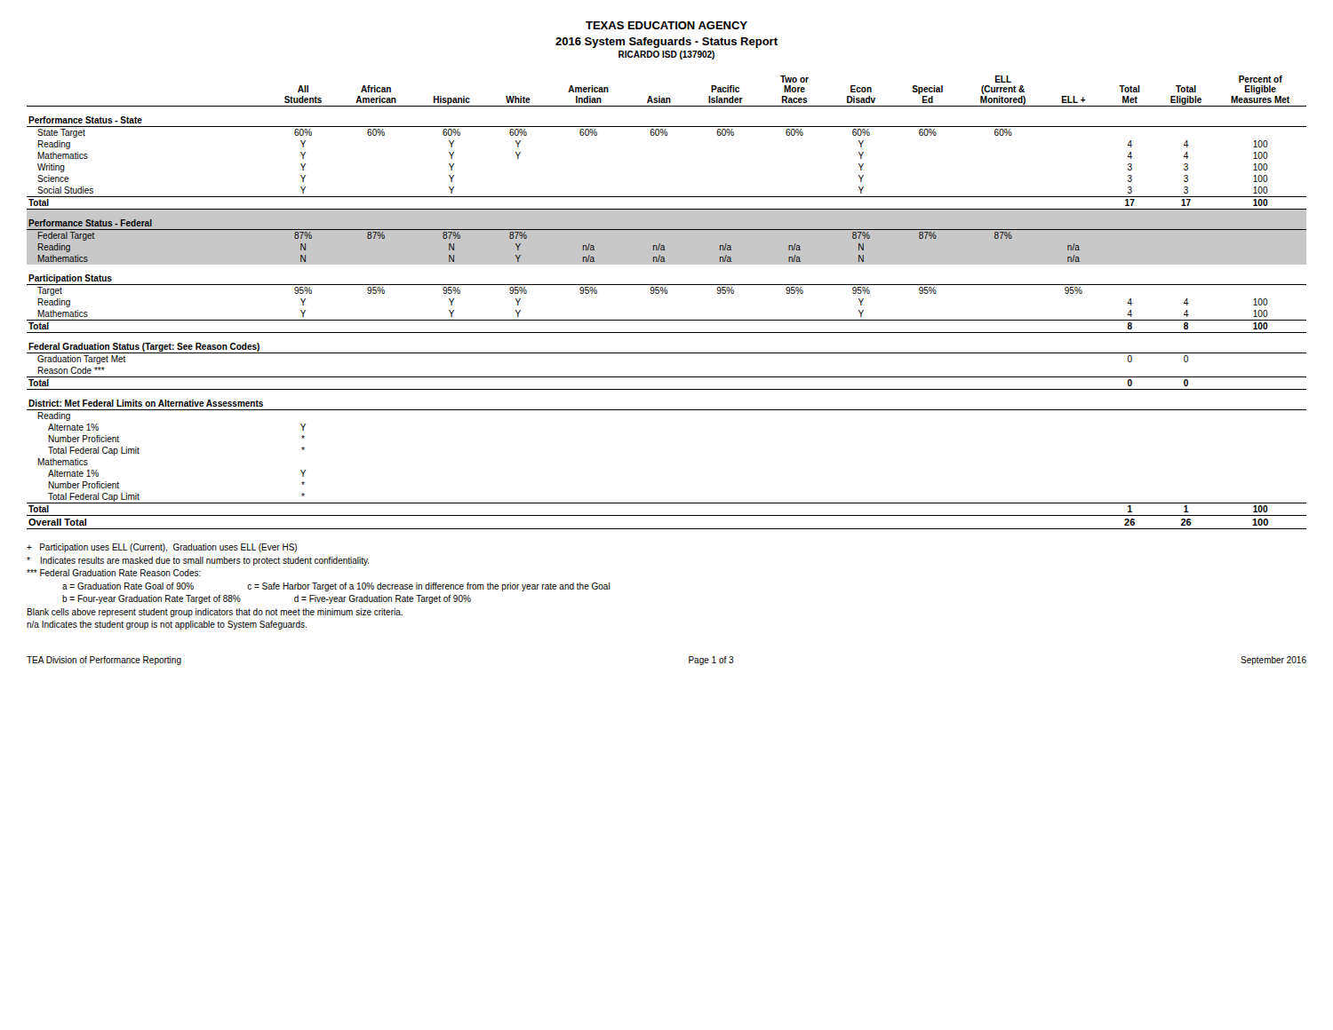TEXAS EDUCATION AGENCY
2016 System Safeguards - Status Report
RICARDO ISD (137902)
| | All Students | African American | Hispanic | White | American Indian | Asian | Pacific Islander | Two or More Races | Econ Disadv | Special Ed | ELL (Current & Monitored) | ELL + | Total Met | Total Eligible | Percent of Eligible Measures Met |
| --- | --- | --- | --- | --- | --- | --- | --- | --- | --- | --- | --- | --- | --- | --- | --- |
| Performance Status - State |
| State Target | 60% | 60% | 60% | 60% | 60% | 60% | 60% | 60% | 60% | 60% | 60% | | | | |
| Reading | Y | | Y | Y | | | | | Y | | | | 4 | 4 | 100 |
| Mathematics | Y | | Y | Y | | | | | Y | | | | 4 | 4 | 100 |
| Writing | Y | | Y | | | | | | Y | | | | 3 | 3 | 100 |
| Science | Y | | Y | | | | | | Y | | | | 3 | 3 | 100 |
| Social Studies | Y | | Y | | | | | | Y | | | | 3 | 3 | 100 |
| Total | | | | | | | | | | | | | 17 | 17 | 100 |
| Performance Status - Federal |
| Federal Target | 87% | 87% | 87% | 87% | | | | | 87% | 87% | 87% | | | | |
| Reading | N | | N | Y | n/a | n/a | n/a | n/a | N | | | n/a | | | |
| Mathematics | N | | N | Y | n/a | n/a | n/a | n/a | N | | | n/a | | | |
| Participation Status |
| Target | 95% | 95% | 95% | 95% | 95% | 95% | 95% | 95% | 95% | 95% | | 95% | | | |
| Reading | Y | | Y | Y | | | | | Y | | | | 4 | 4 | 100 |
| Mathematics | Y | | Y | Y | | | | | Y | | | | 4 | 4 | 100 |
| Total | | | | | | | | | | | | | 8 | 8 | 100 |
| Federal Graduation Status (Target: See Reason Codes) |
| Graduation Target Met | | | | | | | | | | | | | 0 | 0 | |
| Reason Code *** | | | | | | | | | | | | | | | |
| Total | | | | | | | | | | | | | 0 | 0 | |
| District: Met Federal Limits on Alternative Assessments |
| Reading | | | | | | | | | | | | | | | |
| Alternate 1% | Y | | | | | | | | | | | | | | |
| Number Proficient | * | | | | | | | | | | | | | | |
| Total Federal Cap Limit | * | | | | | | | | | | | | | | |
| Mathematics | | | | | | | | | | | | | | | |
| Alternate 1% | Y | | | | | | | | | | | | | | |
| Number Proficient | * | | | | | | | | | | | | | | |
| Total Federal Cap Limit | * | | | | | | | | | | | | | | |
| Total | | | | | | | | | | | | | 1 | 1 | 100 |
| Overall Total | | | | | | | | | | | | | 26 | 26 | 100 |
+ Participation uses ELL (Current), Graduation uses ELL (Ever HS)
* Indicates results are masked due to small numbers to protect student confidentiality.
*** Federal Graduation Rate Reason Codes:
a = Graduation Rate Goal of 90%c = Safe Harbor Target of a 10% decrease in difference from the prior year rate and the Goal
b = Four-year Graduation Rate Target of 88%d = Five-year Graduation Rate Target of 90%
Blank cells above represent student group indicators that do not meet the minimum size criteria.
n/a Indicates the student group is not applicable to System Safeguards.
TEA Division of Performance Reporting
Page 1 of 3
September 2016